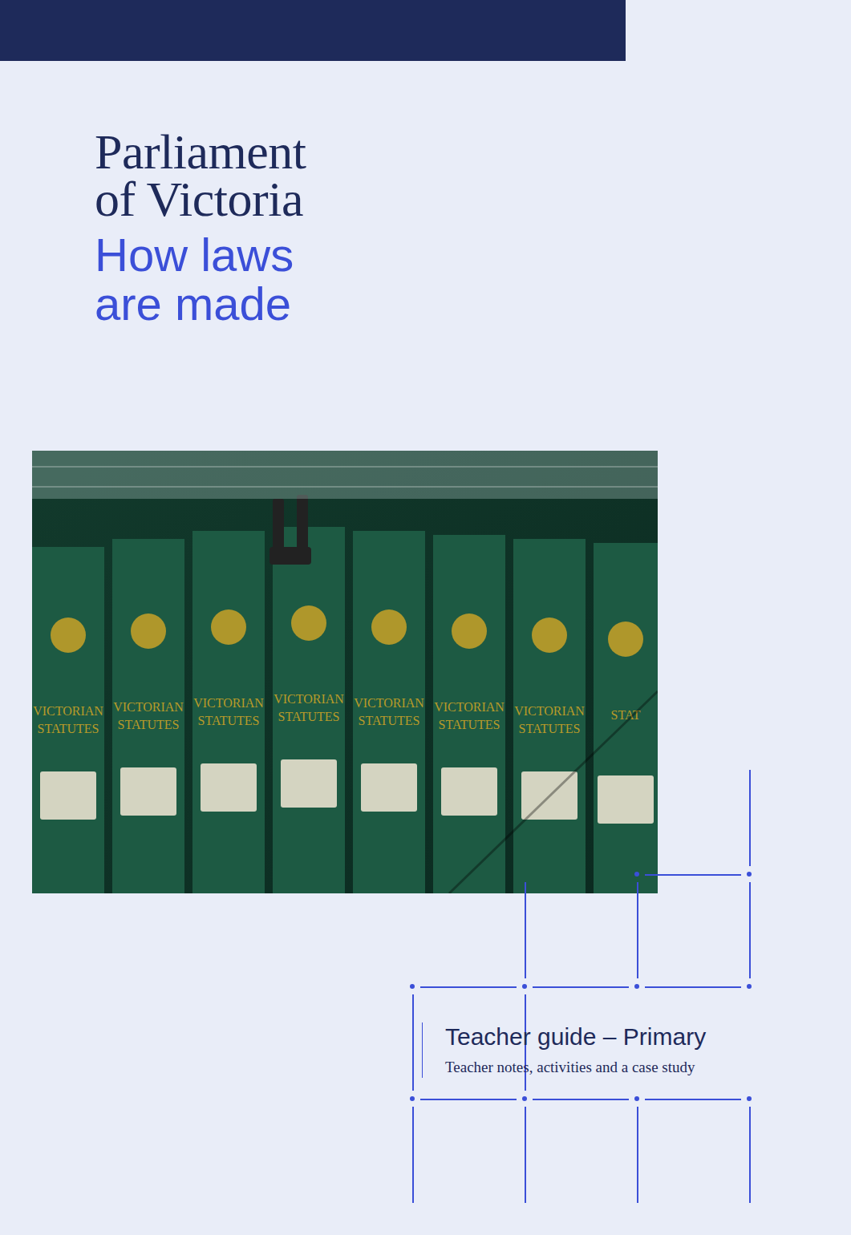Parliament
of Victoria
How laws
are made
Teacher guide – Primary
Teacher notes, activities and a case study